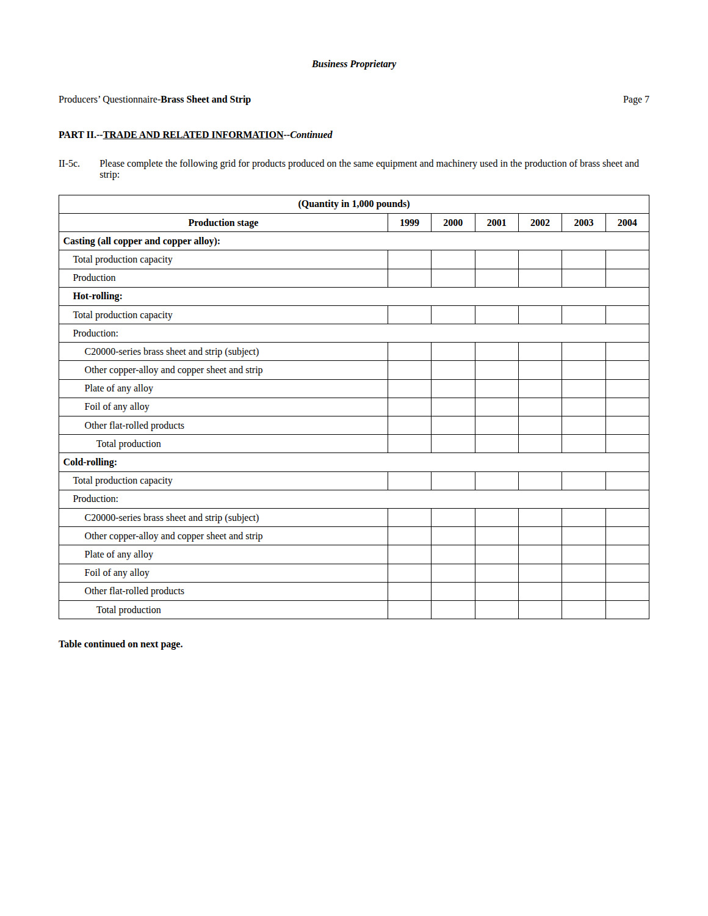Business Proprietary
Producers’ Questionnaire-Brass Sheet and Strip
Page 7
PART II.--TRADE AND RELATED INFORMATION--Continued
II-5c.
Please complete the following grid for products produced on the same equipment and machinery used in the production of brass sheet and strip:
| (Quantity in 1,000 pounds) |
| Production stage | 1999 | 2000 | 2001 | 2002 | 2003 | 2004 |
| Casting (all copper and copper alloy): |
| Total production capacity | | | | | | |
| Production | | | | | | |
| Hot-rolling: |
| Total production capacity | | | | | | |
| Production: |
| C20000-series brass sheet and strip (subject) | | | | | | |
| Other copper-alloy and copper sheet and strip | | | | | | |
| Plate of any alloy | | | | | | |
| Foil of any alloy | | | | | | |
| Other flat-rolled products | | | | | | |
| Total production | | | | | | |
| Cold-rolling: |
| Total production capacity | | | | | | |
| Production: |
| C20000-series brass sheet and strip (subject) | | | | | | |
| Other copper-alloy and copper sheet and strip | | | | | | |
| Plate of any alloy | | | | | | |
| Foil of any alloy | | | | | | |
| Other flat-rolled products | | | | | | |
| Total production | | | | | | |
Table continued on next page.